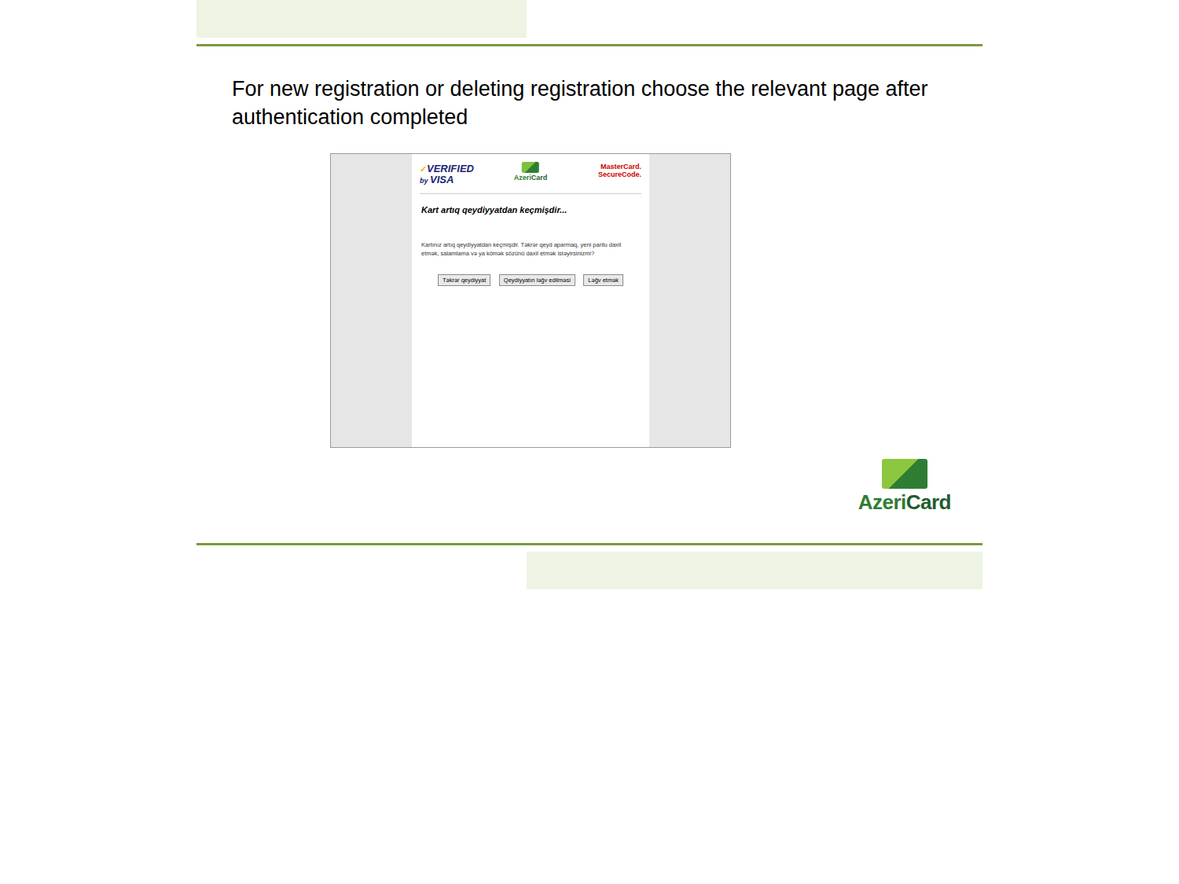For new registration or deleting registration choose the relevant page after authentication completed
✓VERIFIED
by VISA
Azeri Card
MasterCard.
SecureCode.
Kart artıq qeydiyyatdan keçmişdir...
Kartınız artıq qeydiyyatdan keçmişdir. Təkrər qeyd aparmaq, yeni parilu daxil etmək, salamlama və ya kömək sözünü daxil etmək istəyirsinizmi?
Təkrər qeydiyyat Qeydiyyatın ləğv edilməsi Ləğv etmək
Azeri Card